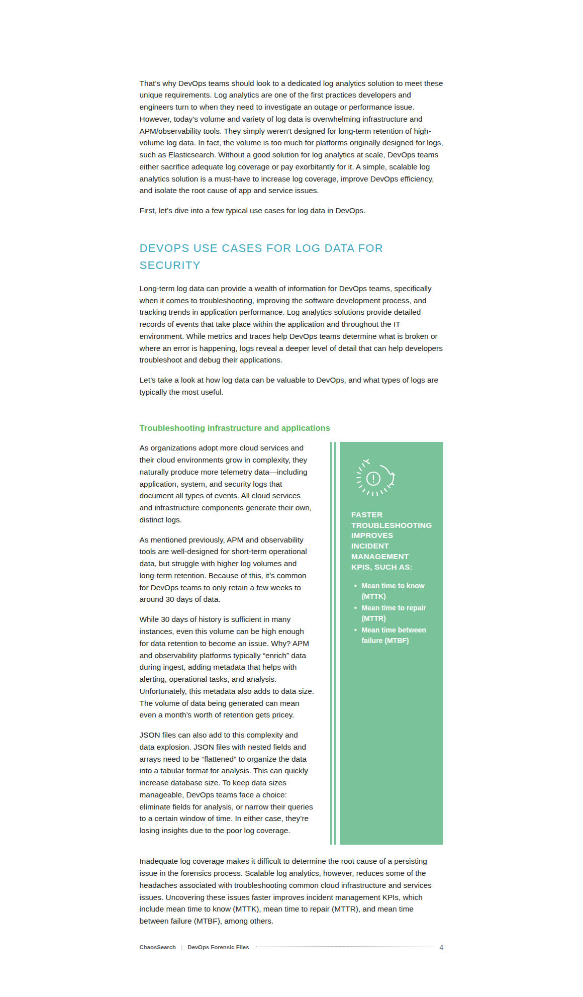That’s why DevOps teams should look to a dedicated log analytics solution to meet these unique requirements. Log analytics are one of the first practices developers and engineers turn to when they need to investigate an outage or performance issue. However, today’s volume and variety of log data is overwhelming infrastructure and APM/observability tools. They simply weren’t designed for long-term retention of high-volume log data. In fact, the volume is too much for platforms originally designed for logs, such as Elasticsearch. Without a good solution for log analytics at scale, DevOps teams either sacrifice adequate log coverage or pay exorbitantly for it. A simple, scalable log analytics solution is a must-have to increase log coverage, improve DevOps efficiency, and isolate the root cause of app and service issues.
First, let’s dive into a few typical use cases for log data in DevOps.
DevOps Use Cases for Log Data for Security
Long-term log data can provide a wealth of information for DevOps teams, specifically when it comes to troubleshooting, improving the software development process, and tracking trends in application performance. Log analytics solutions provide detailed records of events that take place within the application and throughout the IT environment. While metrics and traces help DevOps teams determine what is broken or where an error is happening, logs reveal a deeper level of detail that can help developers troubleshoot and debug their applications.
Let’s take a look at how log data can be valuable to DevOps, and what types of logs are typically the most useful.
Troubleshooting infrastructure and applications
As organizations adopt more cloud services and their cloud environments grow in complexity, they naturally produce more telemetry data—including application, system, and security logs that document all types of events. All cloud services and infrastructure components generate their own, distinct logs.
As mentioned previously, APM and observability tools are well-designed for short-term operational data, but struggle with higher log volumes and long-term retention. Because of this, it’s common for DevOps teams to only retain a few weeks to around 30 days of data.
While 30 days of history is sufficient in many instances, even this volume can be high enough for data retention to become an issue. Why? APM and observability platforms typically “enrich” data during ingest, adding metadata that helps with alerting, operational tasks, and analysis. Unfortunately, this metadata also adds to data size. The volume of data being generated can mean even a month’s worth of retention gets pricey.
JSON files can also add to this complexity and data explosion. JSON files with nested fields and arrays need to be “flattened” to organize the data into a tabular format for analysis. This can quickly increase database size. To keep data sizes manageable, DevOps teams face a choice: eliminate fields for analysis, or narrow their queries to a certain window of time. In either case, they’re losing insights due to the poor log coverage.
Faster troubleshooting improves incident management KPIs, such as:
Mean time to know (MTTK)
Mean time to repair (MTTR)
Mean time between failure (MTBF)
Inadequate log coverage makes it difficult to determine the root cause of a persisting issue in the forensics process. Scalable log analytics, however, reduces some of the headaches associated with troubleshooting common cloud infrastructure and services issues. Uncovering these issues faster improves incident management KPIs, which include mean time to know (MTTK), mean time to repair (MTTR), and mean time between failure (MTBF), among others.
ChaosSearch | DevOps Forensic Files 4